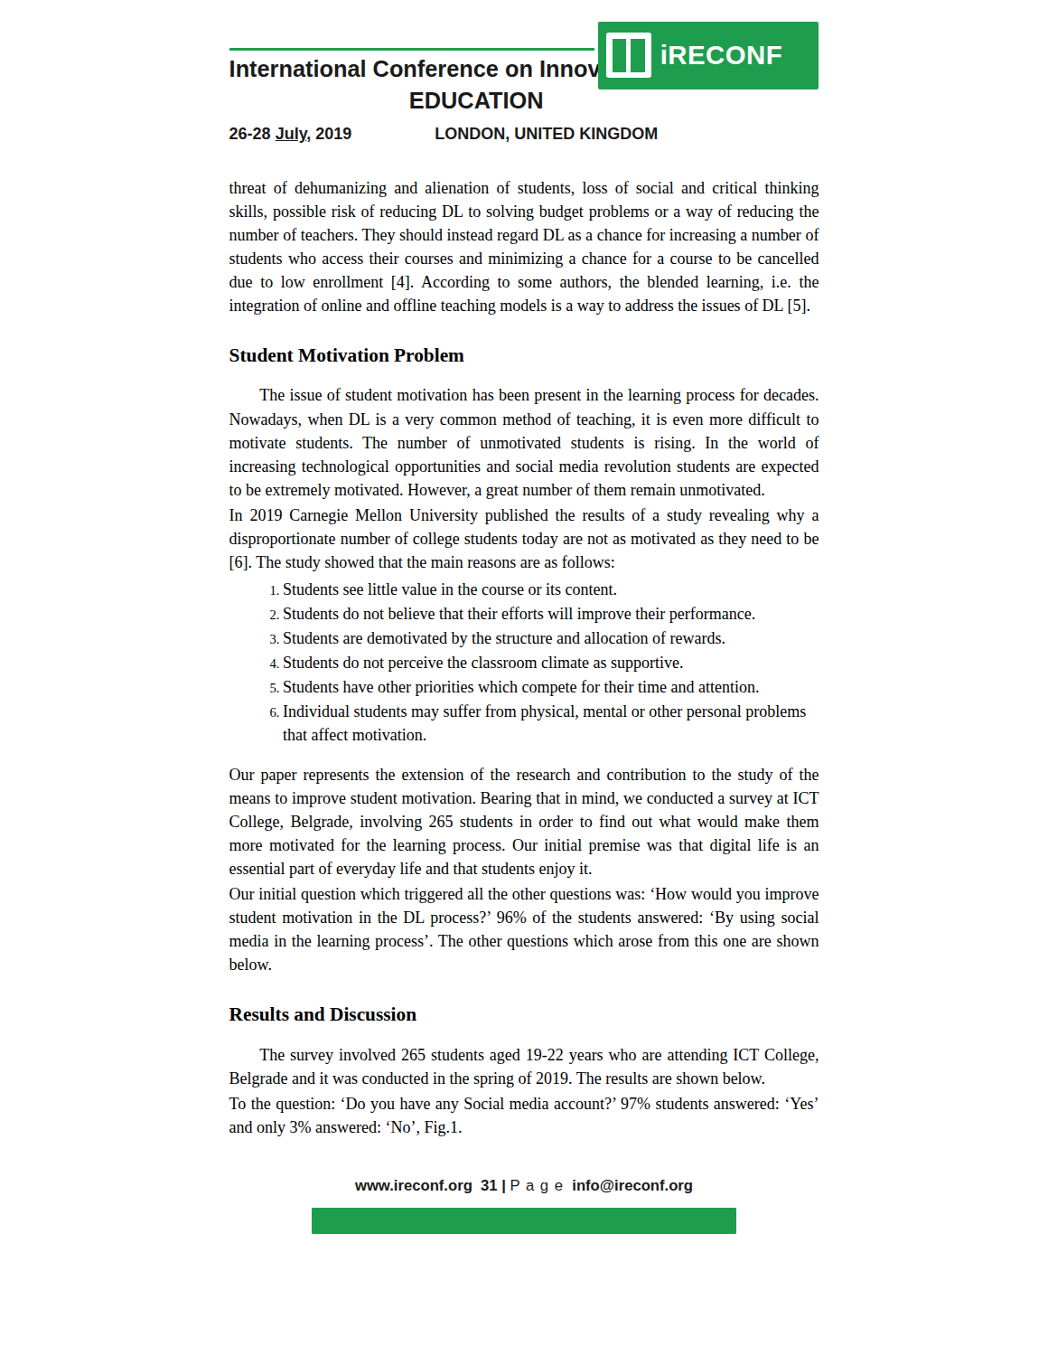i RECONF
International Conference on Innovative Research in
EDUCATION
26-28 July, 2019
LONDON, UNITED KINGDOM
threat of dehumanizing and alienation of students, loss of social and critical thinking skills, possible risk of reducing DL to solving budget problems or a way of reducing the number of teachers. They should instead regard DL as a chance for increasing a number of students who access their courses and minimizing a chance for a course to be cancelled due to low enrollment [4]. According to some authors, the blended learning, i.e. the integration of online and offline teaching models is a way to address the issues of DL [5].
Student Motivation Problem
The issue of student motivation has been present in the learning process for decades. Nowadays, when DL is a very common method of teaching, it is even more difficult to motivate students. The number of unmotivated students is rising. In the world of increasing technological opportunities and social media revolution students are expected to be extremely motivated. However, a great number of them remain unmotivated.
In 2019 Carnegie Mellon University published the results of a study revealing why a disproportionate number of college students today are not as motivated as they need to be [6]. The study showed that the main reasons are as follows:
Students see little value in the course or its content.
Students do not believe that their efforts will improve their performance.
Students are demotivated by the structure and allocation of rewards.
Students do not perceive the classroom climate as supportive.
Students have other priorities which compete for their time and attention.
Individual students may suffer from physical, mental or other personal problems that affect motivation.
Our paper represents the extension of the research and contribution to the study of the means to improve student motivation. Bearing that in mind, we conducted a survey at ICT College, Belgrade, involving 265 students in order to find out what would make them more motivated for the learning process. Our initial premise was that digital life is an essential part of everyday life and that students enjoy it.
Our initial question which triggered all the other questions was: ‘How would you improve student motivation in the DL process?’ 96% of the students answered: ‘By using social media in the learning process’. The other questions which arose from this one are shown below.
Results and Discussion
The survey involved 265 students aged 19-22 years who are attending ICT College, Belgrade and it was conducted in the spring of 2019. The results are shown below.
To the question: ‘Do you have any Social media account?’ 97% students answered: ‘Yes’ and only 3% answered: ‘No’, Fig.1.
www.ireconf.org 31 | P a g e info@ireconf.org